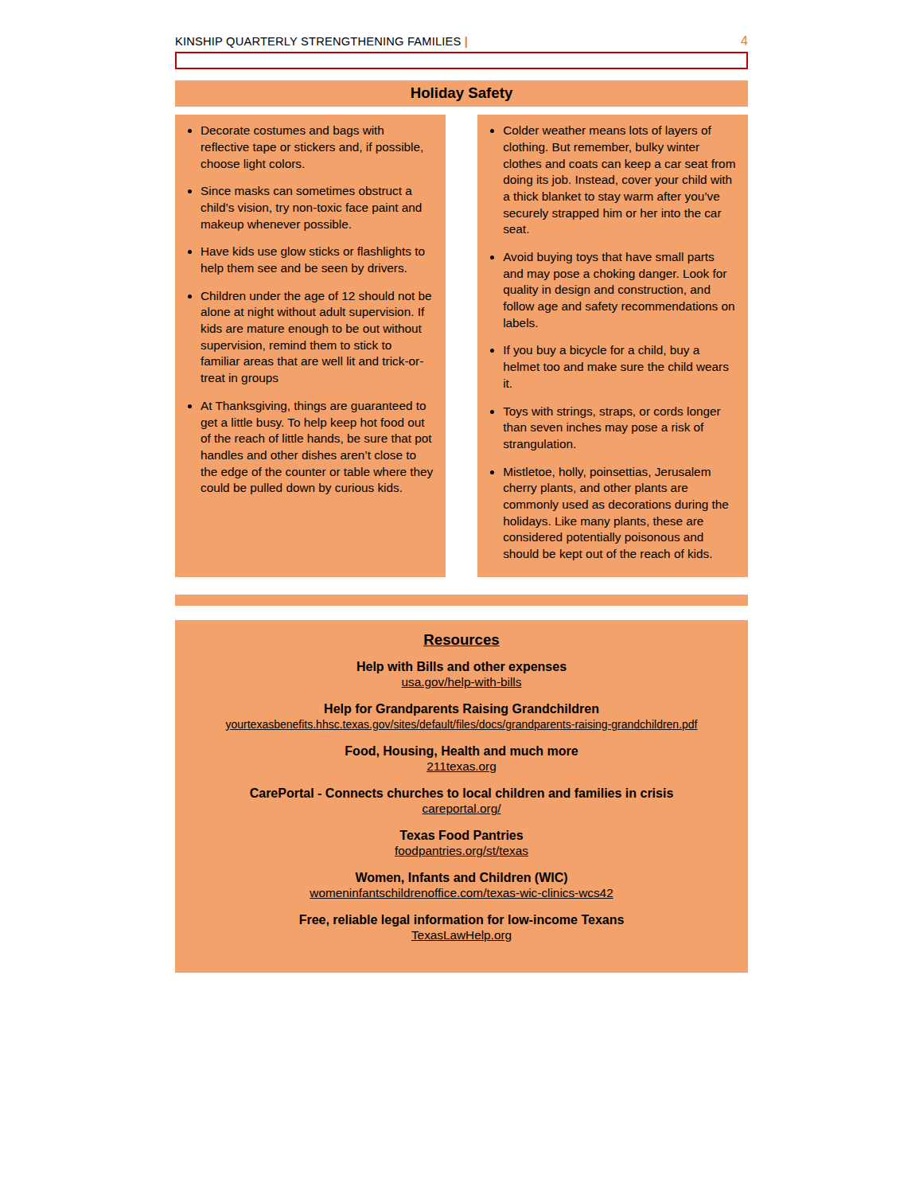Kinship Quarterly Strengthening Families |
4
Holiday Safety
Decorate costumes and bags with reflective tape or stickers and, if possible, choose light colors.
Since masks can sometimes obstruct a child’s vision, try non-toxic face paint and makeup whenever possible.
Have kids use glow sticks or flashlights to help them see and be seen by drivers.
Children under the age of 12 should not be alone at night without adult supervision. If kids are mature enough to be out without supervision, remind them to stick to familiar areas that are well lit and trick-or-treat in groups
At Thanksgiving, things are guaranteed to get a little busy. To help keep hot food out of the reach of little hands, be sure that pot handles and other dishes aren’t close to the edge of the counter or table where they could be pulled down by curious kids.
Colder weather means lots of layers of clothing. But remember, bulky winter clothes and coats can keep a car seat from doing its job. Instead, cover your child with a thick blanket to stay warm after you’ve securely strapped him or her into the car seat.
Avoid buying toys that have small parts and may pose a choking danger. Look for quality in design and construction, and follow age and safety recommendations on labels.
If you buy a bicycle for a child, buy a helmet too and make sure the child wears it.
Toys with strings, straps, or cords longer than seven inches may pose a risk of strangulation.
Mistletoe, holly, poinsettias, Jerusalem cherry plants, and other plants are commonly used as decorations during the holidays. Like many plants, these are considered potentially poisonous and should be kept out of the reach of kids.
Resources
Help with Bills and other expenses usa.gov/help-with-bills
Help for Grandparents Raising Grandchildren yourtexasbenefits.hhsc.texas.gov/sites/default/files/docs/grandparents-raising-grandchildren.pdf
Food, Housing, Health and much more 211texas.org
CarePortal - Connects churches to local children and families in crisis careportal.org/
Texas Food Pantries foodpantries.org/st/texas
Women, Infants and Children (WIC) womeninfantschildrenoffice.com/texas-wic-clinics-wcs42
Free, reliable legal information for low-income Texans TexasLawHelp.org